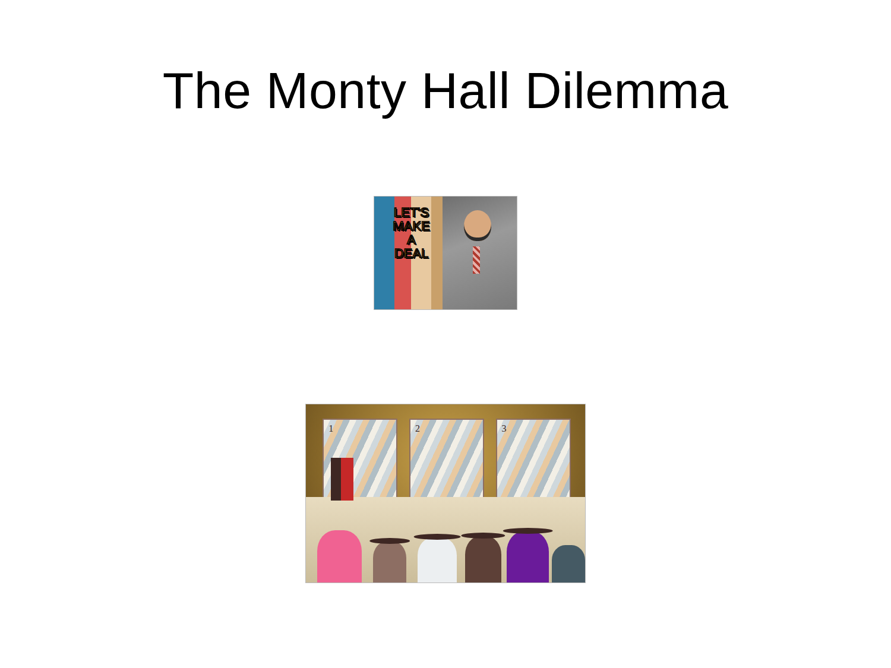The Monty Hall Dilemma
Let's
Make
a
Deal
1
2
3